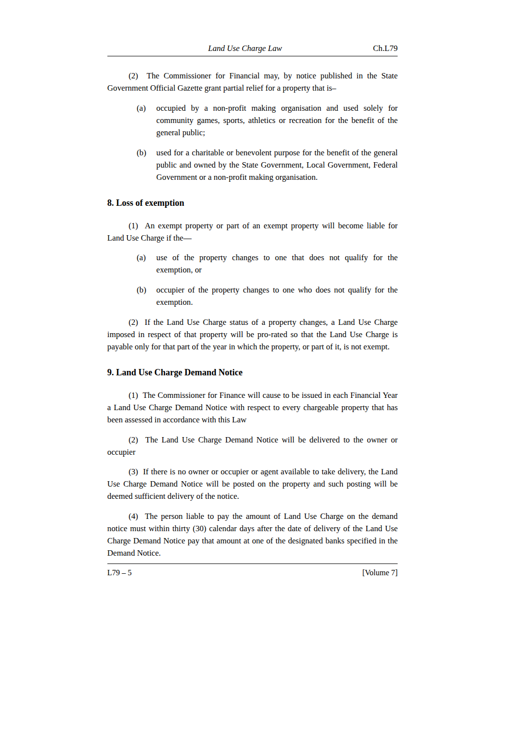Land Use Charge Law Ch.L79
(2) The Commissioner for Financial may, by notice published in the State Government Official Gazette grant partial relief for a property that is–
(a) occupied by a non-profit making organisation and used solely for community games, sports, athletics or recreation for the benefit of the general public;
(b) used for a charitable or benevolent purpose for the benefit of the general public and owned by the State Government, Local Government, Federal Government or a non-profit making organisation.
8. Loss of exemption
(1) An exempt property or part of an exempt property will become liable for Land Use Charge if the—
(a) use of the property changes to one that does not qualify for the exemption, or
(b) occupier of the property changes to one who does not qualify for the exemption.
(2) If the Land Use Charge status of a property changes, a Land Use Charge imposed in respect of that property will be pro-rated so that the Land Use Charge is payable only for that part of the year in which the property, or part of it, is not exempt.
9. Land Use Charge Demand Notice
(1) The Commissioner for Finance will cause to be issued in each Financial Year a Land Use Charge Demand Notice with respect to every chargeable property that has been assessed in accordance with this Law
(2) The Land Use Charge Demand Notice will be delivered to the owner or occupier
(3) If there is no owner or occupier or agent available to take delivery, the Land Use Charge Demand Notice will be posted on the property and such posting will be deemed sufficient delivery of the notice.
(4) The person liable to pay the amount of Land Use Charge on the demand notice must within thirty (30) calendar days after the date of delivery of the Land Use Charge Demand Notice pay that amount at one of the designated banks specified in the Demand Notice.
L79 – 5 [Volume 7]